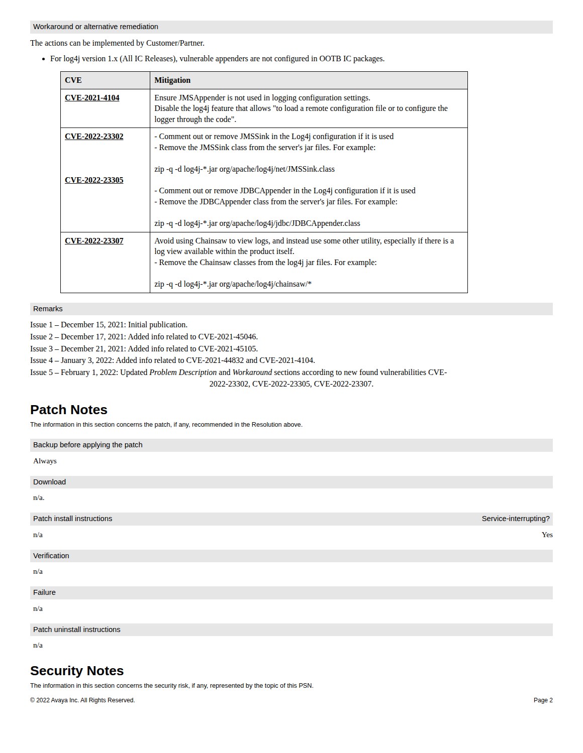Workaround or alternative remediation
The actions can be implemented by Customer/Partner.
For log4j version 1.x (All IC Releases), vulnerable appenders are not configured in OOTB IC packages.
| CVE | Mitigation |
| --- | --- |
| CVE-2021-4104 | Ensure JMSAppender is not used in logging configuration settings. Disable the log4j feature that allows "to load a remote configuration file or to configure the logger through the code". |
| CVE-2022-23302 CVE-2022-23305 | - Comment out or remove JMSSink in the Log4j configuration if it is used - Remove the JMSSink class from the server's jar files. For example: zip -q -d log4j-*.jar org/apache/log4j/net/JMSSink.class - Comment out or remove JDBCAppender in the Log4j configuration if it is used - Remove the JDBCAppender class from the server's jar files. For example: zip -q -d log4j-*.jar org/apache/log4j/jdbc/JDBCAppender.class |
| CVE-2022-23307 | Avoid using Chainsaw to view logs, and instead use some other utility, especially if there is a log view available within the product itself. - Remove the Chainsaw classes from the log4j jar files. For example: zip -q -d log4j-*.jar org/apache/log4j/chainsaw/* |
Remarks
Issue 1 – December 15, 2021: Initial publication.
Issue 2 – December 17, 2021: Added info related to CVE-2021-45046.
Issue 3 – December 21, 2021: Added info related to CVE-2021-45105.
Issue 4 – January 3, 2022: Added info related to CVE-2021-44832 and CVE-2021-4104.
Issue 5 – February 1, 2022: Updated Problem Description and Workaround sections according to new found vulnerabilities CVE-
2022-23302, CVE-2022-23305, CVE-2022-23307.
Patch Notes
The information in this section concerns the patch, if any, recommended in the Resolution above.
Backup before applying the patch
Always
Download
n/a.
Patch install instructions Service-interrupting?
n/a Yes
Verification
n/a
Failure
n/a
Patch uninstall instructions
n/a
Security Notes
The information in this section concerns the security risk, if any, represented by the topic of this PSN.
© 2022 Avaya Inc. All Rights Reserved. Page 2